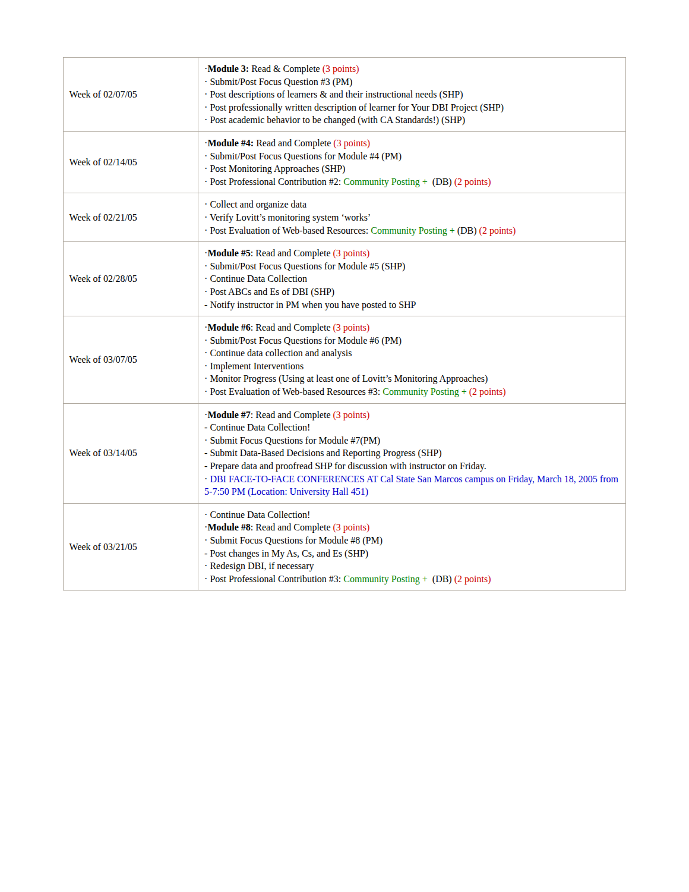| Week of 02/07/05 | · Module 3: Read & Complete (3 points) · Submit/Post Focus Question #3 (PM) · Post descriptions of learners & and their instructional needs (SHP) · Post professionally written description of learner for Your DBI Project (SHP) · Post academic behavior to be changed (with CA Standards!) (SHP) |
| Week of 02/14/05 | · Module #4: Read and Complete (3 points) · Submit/Post Focus Questions for Module #4 (PM) · Post Monitoring Approaches (SHP) · Post Professional Contribution #2: Community Posting + (DB) (2 points) |
| Week of 02/21/05 | · Collect and organize data · Verify Lovitt’s monitoring system ‘works’ · Post Evaluation of Web-based Resources: Community Posting + (DB) (2 points) |
| Week of 02/28/05 | · Module #5 : Read and Complete (3 points) · Submit/Post Focus Questions for Module #5 (SHP) · Continue Data Collection · Post ABCs and Es of DBI (SHP) - Notify instructor in PM when you have posted to SHP |
| Week of 03/07/05 | · Module #6 : Read and Complete (3 points) · Submit/Post Focus Questions for Module #6 (PM) · Continue data collection and analysis · Implement Interventions · Monitor Progress (Using at least one of Lovitt’s Monitoring Approaches) · Post Evaluation of Web-based Resources #3: Community Posting + (2 points) |
| Week of 03/14/05 | · Module #7 : Read and Complete (3 points) - Continue Data Collection! · Submit Focus Questions for Module #7(PM) - Submit Data-Based Decisions and Reporting Progress (SHP) - Prepare data and proofread SHP for discussion with instructor on Friday. · DBI FACE-TO-FACE CONFERENCES AT Cal State San Marcos campus on Friday, March 18, 2005 from 5-7:50 PM (Location: University Hall 451) |
| Week of 03/21/05 | · Continue Data Collection! · Module #8 : Read and Complete (3 points) · Submit Focus Questions for Module #8 (PM) - Post changes in My As, Cs, and Es (SHP) · Redesign DBI, if necessary · Post Professional Contribution #3: Community Posting + (DB) (2 points) |